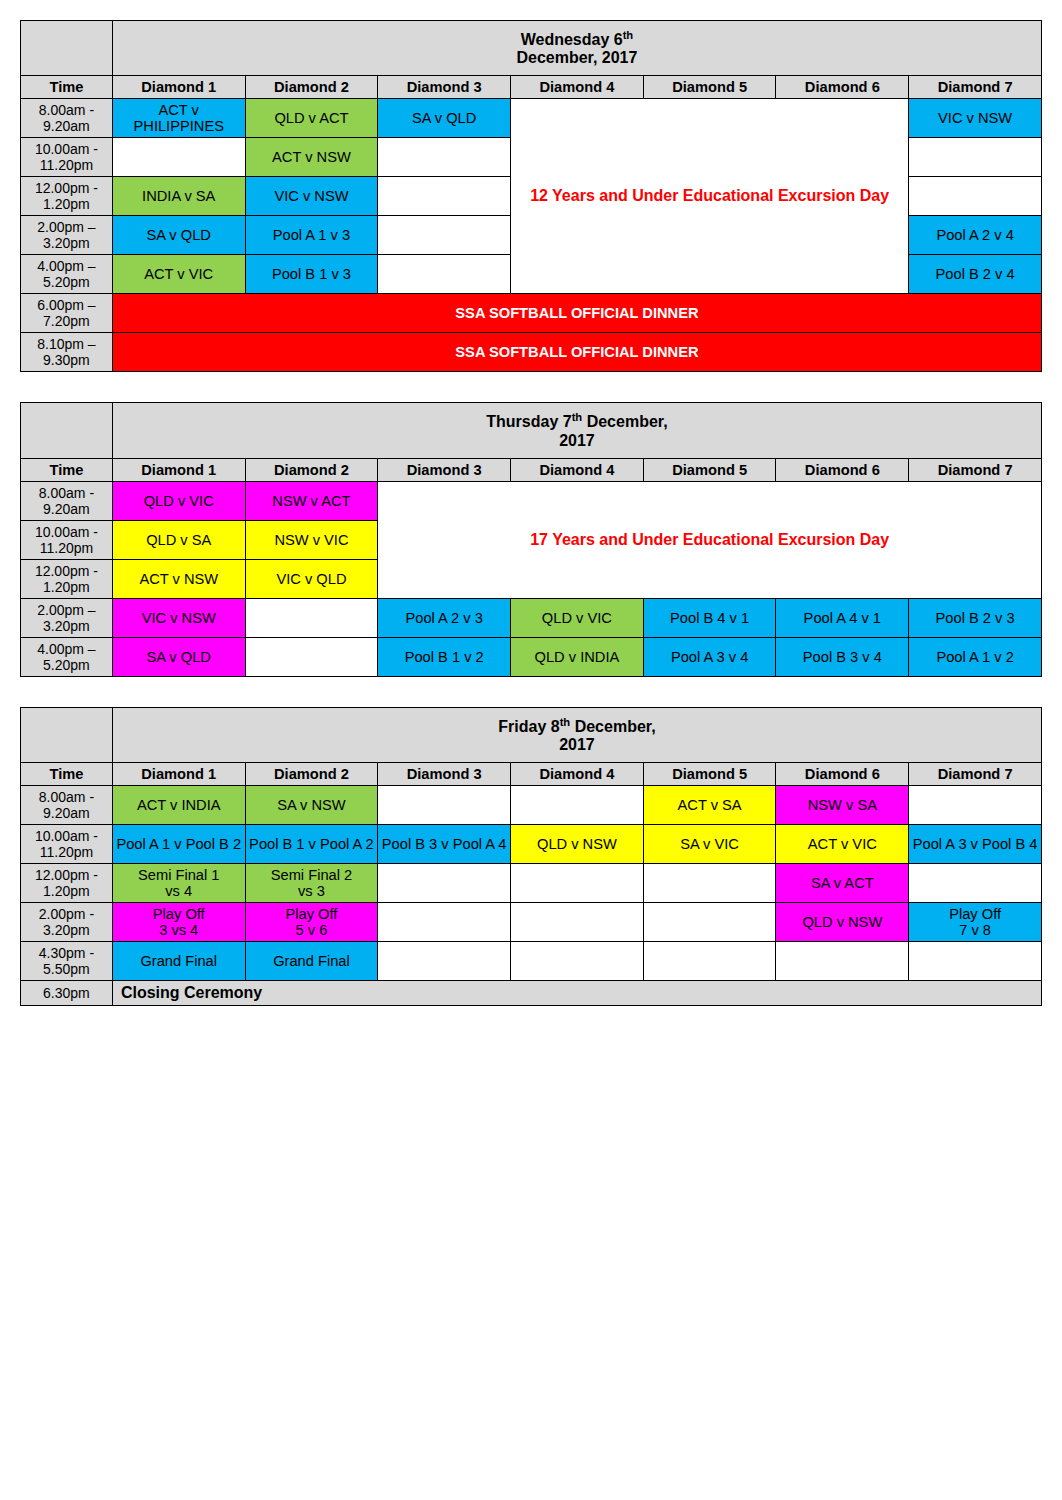| | Wednesday 6 th December, 2017 |
| Time | Diamond 1 | Diamond 2 | Diamond 3 | Diamond 4 | Diamond 5 | Diamond 6 | Diamond 7 |
| 8.00am - 9.20am | ACT v PHILIPPINES | QLD v ACT | SA v QLD | 12 Years and Under Educational Excursion Day | VIC v NSW |
| 10.00am - 11.20pm | | ACT v NSW | | |
| 12.00pm - 1.20pm | INDIA v SA | VIC v NSW | | |
| 2.00pm – 3.20pm | SA v QLD | Pool A 1 v 3 | | Pool A 2 v 4 |
| 4.00pm – 5.20pm | ACT v VIC | Pool B 1 v 3 | | Pool B 2 v 4 |
| 6.00pm – 7.20pm | SSA SOFTBALL OFFICIAL DINNER |
| 8.10pm – 9.30pm | SSA SOFTBALL OFFICIAL DINNER |
| | Thursday 7 th December, 2017 |
| Time | Diamond 1 | Diamond 2 | Diamond 3 | Diamond 4 | Diamond 5 | Diamond 6 | Diamond 7 |
| 8.00am - 9.20am | QLD v VIC | NSW v ACT | 17 Years and Under Educational Excursion Day |
| 10.00am - 11.20pm | QLD v SA | NSW v VIC |
| 12.00pm - 1.20pm | ACT v NSW | VIC v QLD |
| 2.00pm – 3.20pm | VIC v NSW | | Pool A 2 v 3 | QLD v VIC | Pool B 4 v 1 | Pool A 4 v 1 | Pool B 2 v 3 |
| 4.00pm – 5.20pm | SA v QLD | | Pool B 1 v 2 | QLD v INDIA | Pool A 3 v 4 | Pool B 3 v 4 | Pool A 1 v 2 |
| | Friday 8 th December, 2017 |
| Time | Diamond 1 | Diamond 2 | Diamond 3 | Diamond 4 | Diamond 5 | Diamond 6 | Diamond 7 |
| 8.00am - 9.20am | ACT v INDIA | SA v NSW | | | ACT v SA | NSW v SA | |
| 10.00am - 11.20pm | Pool A 1 v Pool B 2 | Pool B 1 v Pool A 2 | Pool B 3 v Pool A 4 | QLD v NSW | SA v VIC | ACT v VIC | Pool A 3 v Pool B 4 |
| 12.00pm - 1.20pm | Semi Final 1 vs 4 | Semi Final 2 vs 3 | | | | SA v ACT | |
| 2.00pm - 3.20pm | Play Off 3 vs 4 | Play Off 5 v 6 | | | | QLD v NSW | Play Off 7 v 8 |
| 4.30pm - 5.50pm | Grand Final | Grand Final | | | | | |
| 6.30pm | Closing Ceremony |